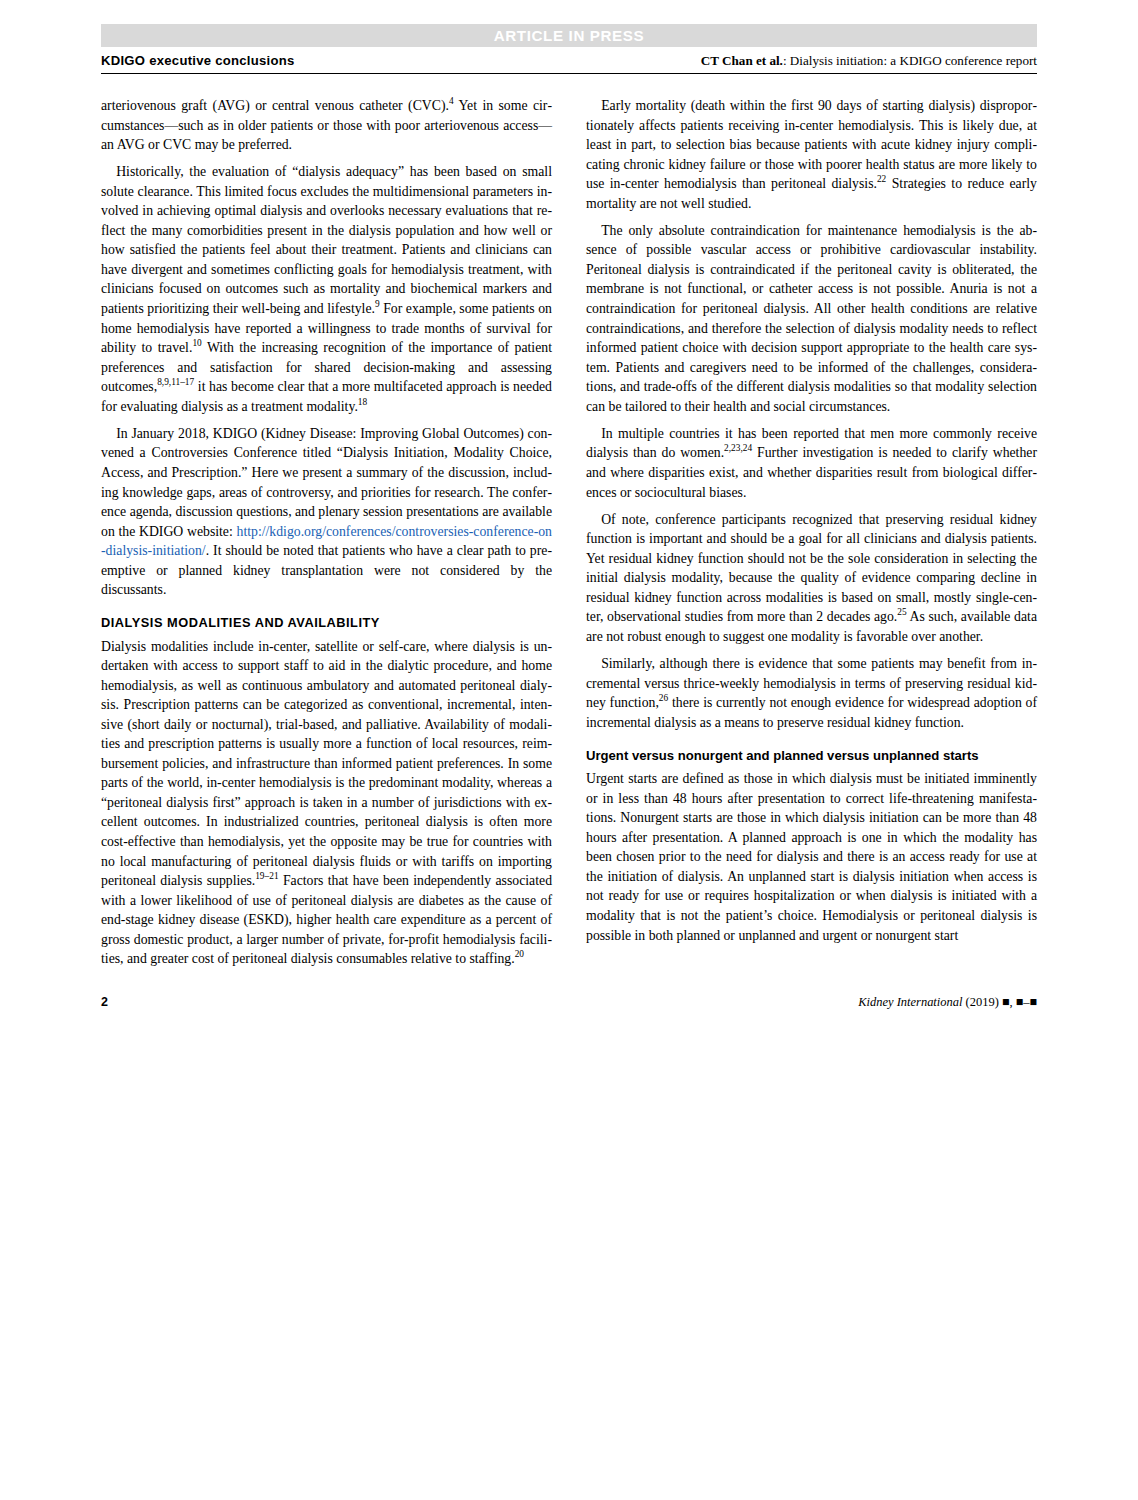ARTICLE IN PRESS
KDIGO executive conclusions
CT Chan et al.: Dialysis initiation: a KDIGO conference report
arteriovenous graft (AVG) or central venous catheter (CVC).4 Yet in some circumstances—such as in older patients or those with poor arteriovenous access—an AVG or CVC may be preferred.
Historically, the evaluation of “dialysis adequacy” has been based on small solute clearance. This limited focus excludes the multidimensional parameters involved in achieving optimal dialysis and overlooks necessary evaluations that reflect the many comorbidities present in the dialysis population and how well or how satisfied the patients feel about their treatment. Patients and clinicians can have divergent and sometimes conflicting goals for hemodialysis treatment, with clinicians focused on outcomes such as mortality and biochemical markers and patients prioritizing their well-being and lifestyle.9 For example, some patients on home hemodialysis have reported a willingness to trade months of survival for ability to travel.10 With the increasing recognition of the importance of patient preferences and satisfaction for shared decision-making and assessing outcomes,8,9,11–17 it has become clear that a more multifaceted approach is needed for evaluating dialysis as a treatment modality.18
In January 2018, KDIGO (Kidney Disease: Improving Global Outcomes) convened a Controversies Conference titled “Dialysis Initiation, Modality Choice, Access, and Prescription.” Here we present a summary of the discussion, including knowledge gaps, areas of controversy, and priorities for research. The conference agenda, discussion questions, and plenary session presentations are available on the KDIGO website: http://kdigo.org/conferences/controversies-conference-on-dialysis-initiation/. It should be noted that patients who have a clear path to preemptive or planned kidney transplantation were not considered by the discussants.
Dialysis modalities and availability
Dialysis modalities include in-center, satellite or self-care, where dialysis is undertaken with access to support staff to aid in the dialytic procedure, and home hemodialysis, as well as continuous ambulatory and automated peritoneal dialysis. Prescription patterns can be categorized as conventional, incremental, intensive (short daily or nocturnal), trial-based, and palliative. Availability of modalities and prescription patterns is usually more a function of local resources, reimbursement policies, and infrastructure than informed patient preferences. In some parts of the world, in-center hemodialysis is the predominant modality, whereas a “peritoneal dialysis first” approach is taken in a number of jurisdictions with excellent outcomes. In industrialized countries, peritoneal dialysis is often more cost-effective than hemodialysis, yet the opposite may be true for countries with no local manufacturing of peritoneal dialysis fluids or with tariffs on importing peritoneal dialysis supplies.19–21 Factors that have been independently associated with a lower likelihood of use of peritoneal dialysis are diabetes as the cause of end-stage kidney disease (ESKD), higher health care expenditure as a percent of gross domestic product, a larger number of private, for-profit hemodialysis facilities, and greater cost of peritoneal dialysis consumables relative to staffing.20
Early mortality (death within the first 90 days of starting dialysis) disproportionately affects patients receiving in-center hemodialysis. This is likely due, at least in part, to selection bias because patients with acute kidney injury complicating chronic kidney failure or those with poorer health status are more likely to use in-center hemodialysis than peritoneal dialysis.22 Strategies to reduce early mortality are not well studied.
The only absolute contraindication for maintenance hemodialysis is the absence of possible vascular access or prohibitive cardiovascular instability. Peritoneal dialysis is contraindicated if the peritoneal cavity is obliterated, the membrane is not functional, or catheter access is not possible. Anuria is not a contraindication for peritoneal dialysis. All other health conditions are relative contraindications, and therefore the selection of dialysis modality needs to reflect informed patient choice with decision support appropriate to the health care system. Patients and caregivers need to be informed of the challenges, considerations, and trade-offs of the different dialysis modalities so that modality selection can be tailored to their health and social circumstances.
In multiple countries it has been reported that men more commonly receive dialysis than do women.2,23,24 Further investigation is needed to clarify whether and where disparities exist, and whether disparities result from biological differences or sociocultural biases.
Of note, conference participants recognized that preserving residual kidney function is important and should be a goal for all clinicians and dialysis patients. Yet residual kidney function should not be the sole consideration in selecting the initial dialysis modality, because the quality of evidence comparing decline in residual kidney function across modalities is based on small, mostly single-center, observational studies from more than 2 decades ago.25 As such, available data are not robust enough to suggest one modality is favorable over another.
Similarly, although there is evidence that some patients may benefit from incremental versus thrice-weekly hemodialysis in terms of preserving residual kidney function,26 there is currently not enough evidence for widespread adoption of incremental dialysis as a means to preserve residual kidney function.
Urgent versus nonurgent and planned versus unplanned starts
Urgent starts are defined as those in which dialysis must be initiated imminently or in less than 48 hours after presentation to correct life-threatening manifestations. Nonurgent starts are those in which dialysis initiation can be more than 48 hours after presentation. A planned approach is one in which the modality has been chosen prior to the need for dialysis and there is an access ready for use at the initiation of dialysis. An unplanned start is dialysis initiation when access is not ready for use or requires hospitalization or when dialysis is initiated with a modality that is not the patient’s choice. Hemodialysis or peritoneal dialysis is possible in both planned or unplanned and urgent or nonurgent start
2
Kidney International (2019) ■, ■–■